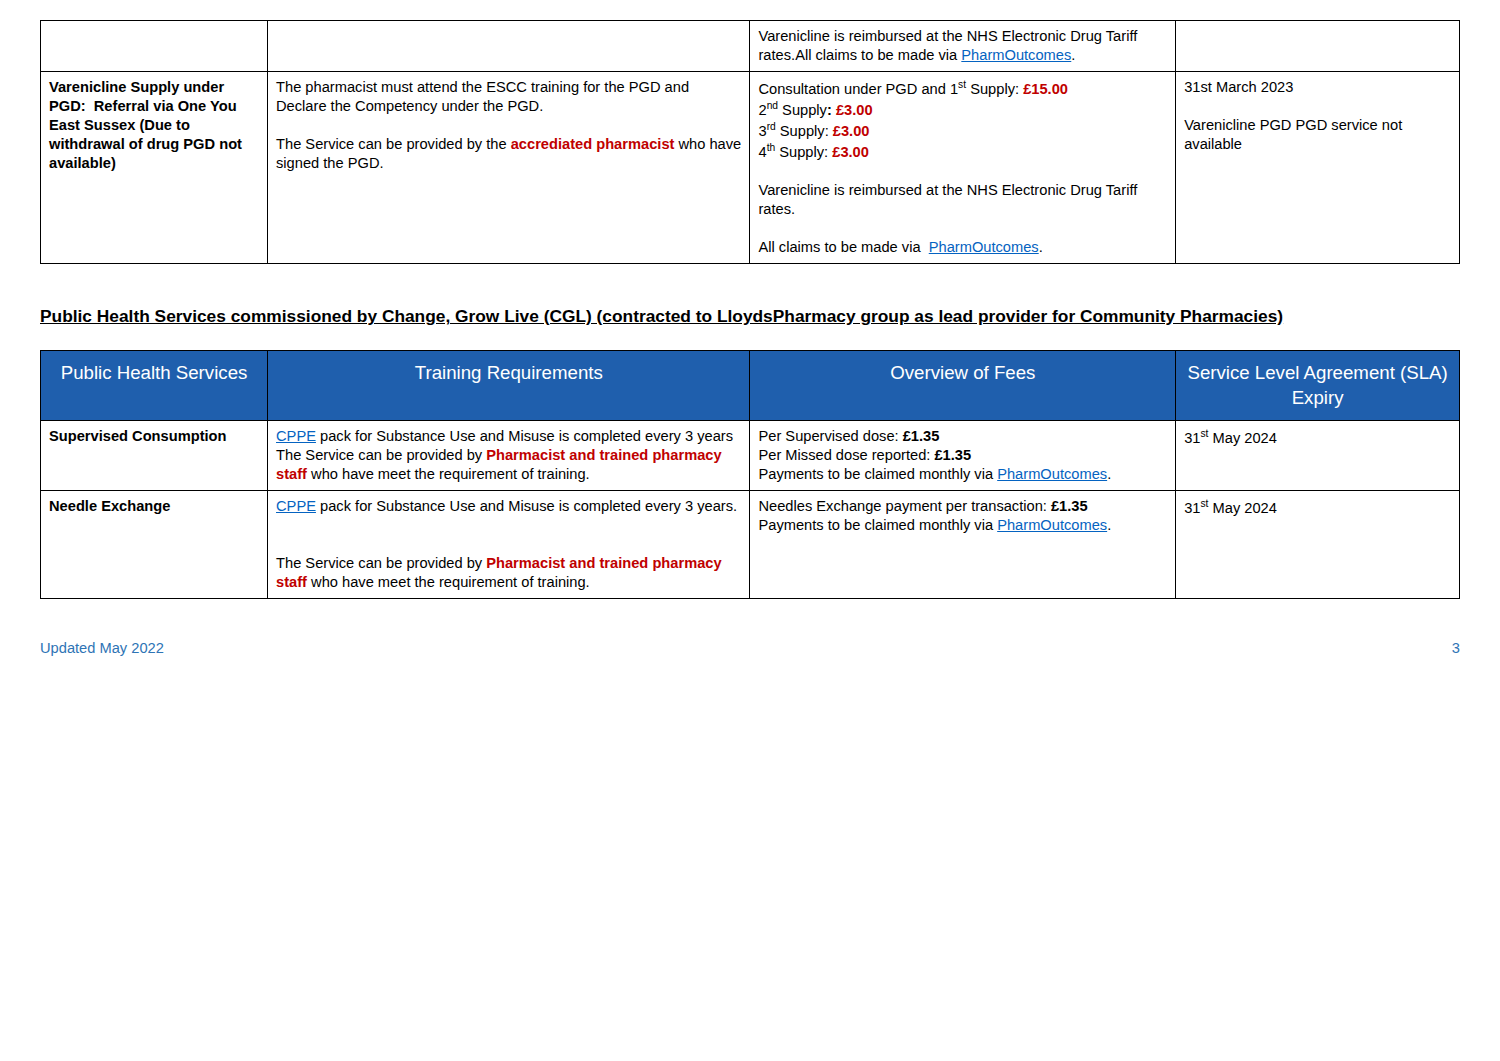| | | Varenicline is reimbursed at the NHS Electronic Drug Tariff rates.All claims to be made via PharmOutcomes . | |
| Varenicline Supply under PGD: Referral via One You East Sussex (Due to withdrawal of drug PGD not available) | The pharmacist must attend the ESCC training for the PGD and Declare the Competency under the PGD. The Service can be provided by the accrediated pharmacist who have signed the PGD. | Consultation under PGD and 1 st Supply: £15.00 2 nd Supply : £3.00 3 rd Supply: £3.00 4 th Supply: £3.00 Varenicline is reimbursed at the NHS Electronic Drug Tariff rates. All claims to be made via PharmOutcomes . | 31st March 2023 Varenicline PGD PGD service not available |
Public Health Services commissioned by Change, Grow Live (CGL) (contracted to LloydsPharmacy group as lead provider for Community Pharmacies)
| Public Health Services | Training Requirements | Overview of Fees | Service Level Agreement (SLA) Expiry |
| --- | --- | --- | --- |
| Supervised Consumption | CPPE pack for Substance Use and Misuse is completed every 3 years The Service can be provided by Pharmacist and trained pharmacy staff who have meet the requirement of training. | Per Supervised dose: £1.35 Per Missed dose reported: £1.35 Payments to be claimed monthly via PharmOutcomes . | 31 st May 2024 |
| Needle Exchange | CPPE pack for Substance Use and Misuse is completed every 3 years. The Service can be provided by Pharmacist and trained pharmacy staff who have meet the requirement of training. | Needles Exchange payment per transaction: £1.35 Payments to be claimed monthly via PharmOutcomes . | 31 st May 2024 |
Updated May 2022
3